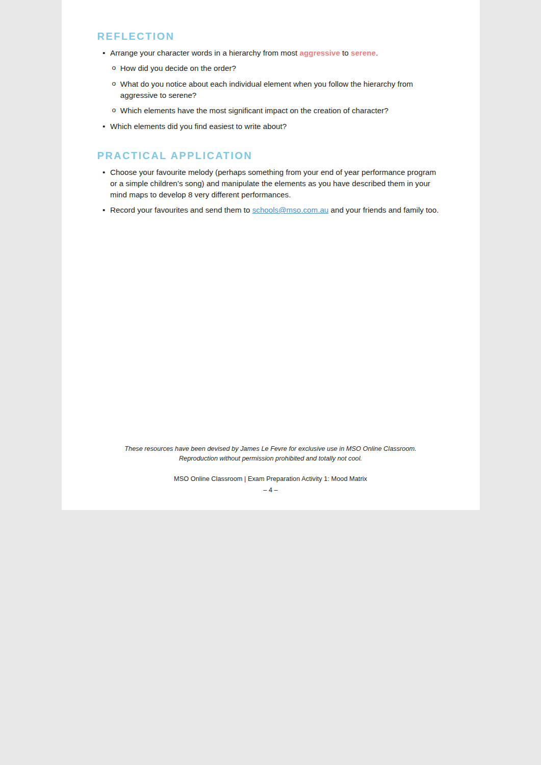REFLECTION
Arrange your character words in a hierarchy from most aggressive to serene.
How did you decide on the order?
What do you notice about each individual element when you follow the hierarchy from aggressive to serene?
Which elements have the most significant impact on the creation of character?
Which elements did you find easiest to write about?
PRACTICAL APPLICATION
Choose your favourite melody (perhaps something from your end of year performance program or a simple children’s song) and manipulate the elements as you have described them in your mind maps to develop 8 very different performances.
Record your favourites and send them to schools@mso.com.au and your friends and family too.
These resources have been devised by James Le Fevre for exclusive use in MSO Online Classroom.
Reproduction without permission prohibited and totally not cool.
MSO Online Classroom | Exam Preparation Activity 1: Mood Matrix
– 4 –